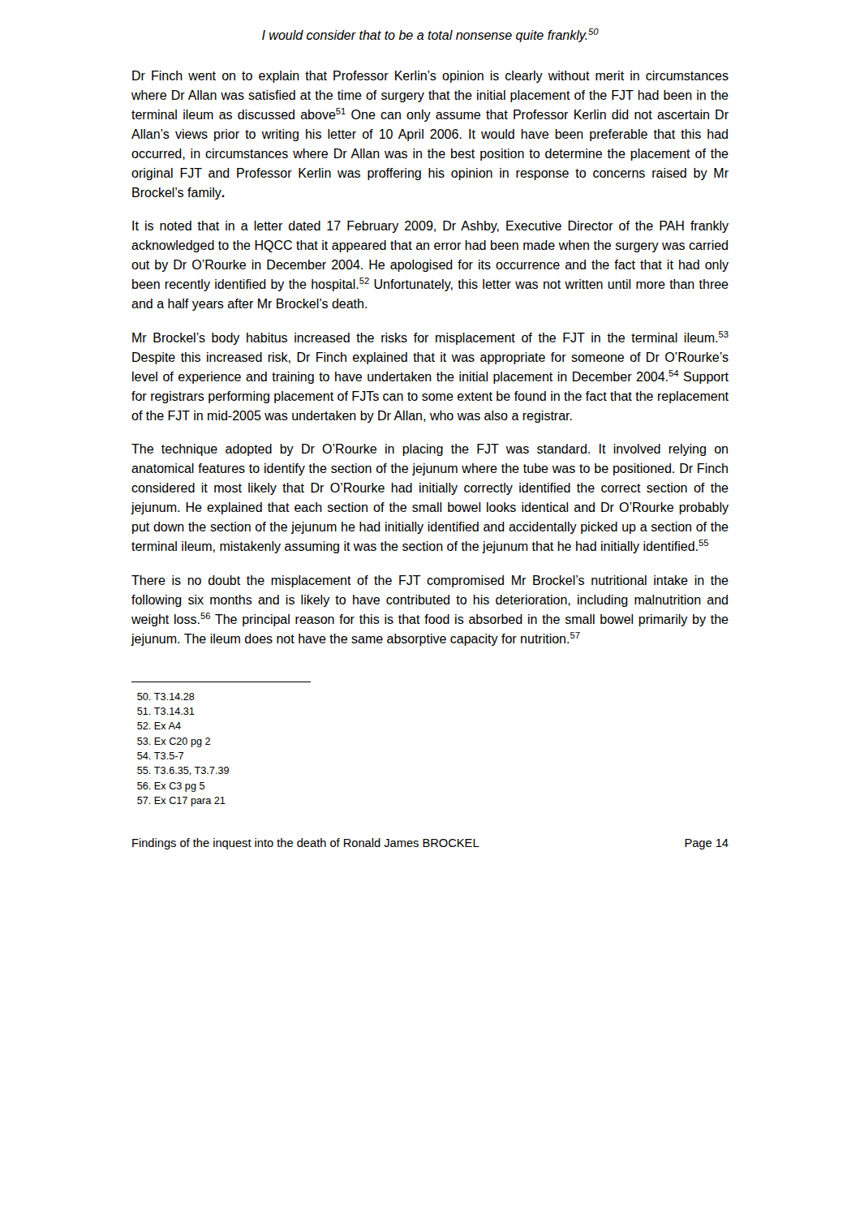I would consider that to be a total nonsense quite frankly.50
Dr Finch went on to explain that Professor Kerlin’s opinion is clearly without merit in circumstances where Dr Allan was satisfied at the time of surgery that the initial placement of the FJT had been in the terminal ileum as discussed above51 One can only assume that Professor Kerlin did not ascertain Dr Allan’s views prior to writing his letter of 10 April 2006. It would have been preferable that this had occurred, in circumstances where Dr Allan was in the best position to determine the placement of the original FJT and Professor Kerlin was proffering his opinion in response to concerns raised by Mr Brockel’s family.
It is noted that in a letter dated 17 February 2009, Dr Ashby, Executive Director of the PAH frankly acknowledged to the HQCC that it appeared that an error had been made when the surgery was carried out by Dr O’Rourke in December 2004. He apologised for its occurrence and the fact that it had only been recently identified by the hospital.52 Unfortunately, this letter was not written until more than three and a half years after Mr Brockel’s death.
Mr Brockel’s body habitus increased the risks for misplacement of the FJT in the terminal ileum.53 Despite this increased risk, Dr Finch explained that it was appropriate for someone of Dr O’Rourke’s level of experience and training to have undertaken the initial placement in December 2004.54 Support for registrars performing placement of FJTs can to some extent be found in the fact that the replacement of the FJT in mid-2005 was undertaken by Dr Allan, who was also a registrar.
The technique adopted by Dr O’Rourke in placing the FJT was standard. It involved relying on anatomical features to identify the section of the jejunum where the tube was to be positioned. Dr Finch considered it most likely that Dr O’Rourke had initially correctly identified the correct section of the jejunum. He explained that each section of the small bowel looks identical and Dr O’Rourke probably put down the section of the jejunum he had initially identified and accidentally picked up a section of the terminal ileum, mistakenly assuming it was the section of the jejunum that he had initially identified.55
There is no doubt the misplacement of the FJT compromised Mr Brockel’s nutritional intake in the following six months and is likely to have contributed to his deterioration, including malnutrition and weight loss.56 The principal reason for this is that food is absorbed in the small bowel primarily by the jejunum. The ileum does not have the same absorptive capacity for nutrition.57
T3.14.28
T3.14.31
Ex A4
Ex C20 pg 2
T3.5-7
T3.6.35, T3.7.39
Ex C3 pg 5
Ex C17 para 21
Findings of the inquest into the death of Ronald James BROCKEL Page 14